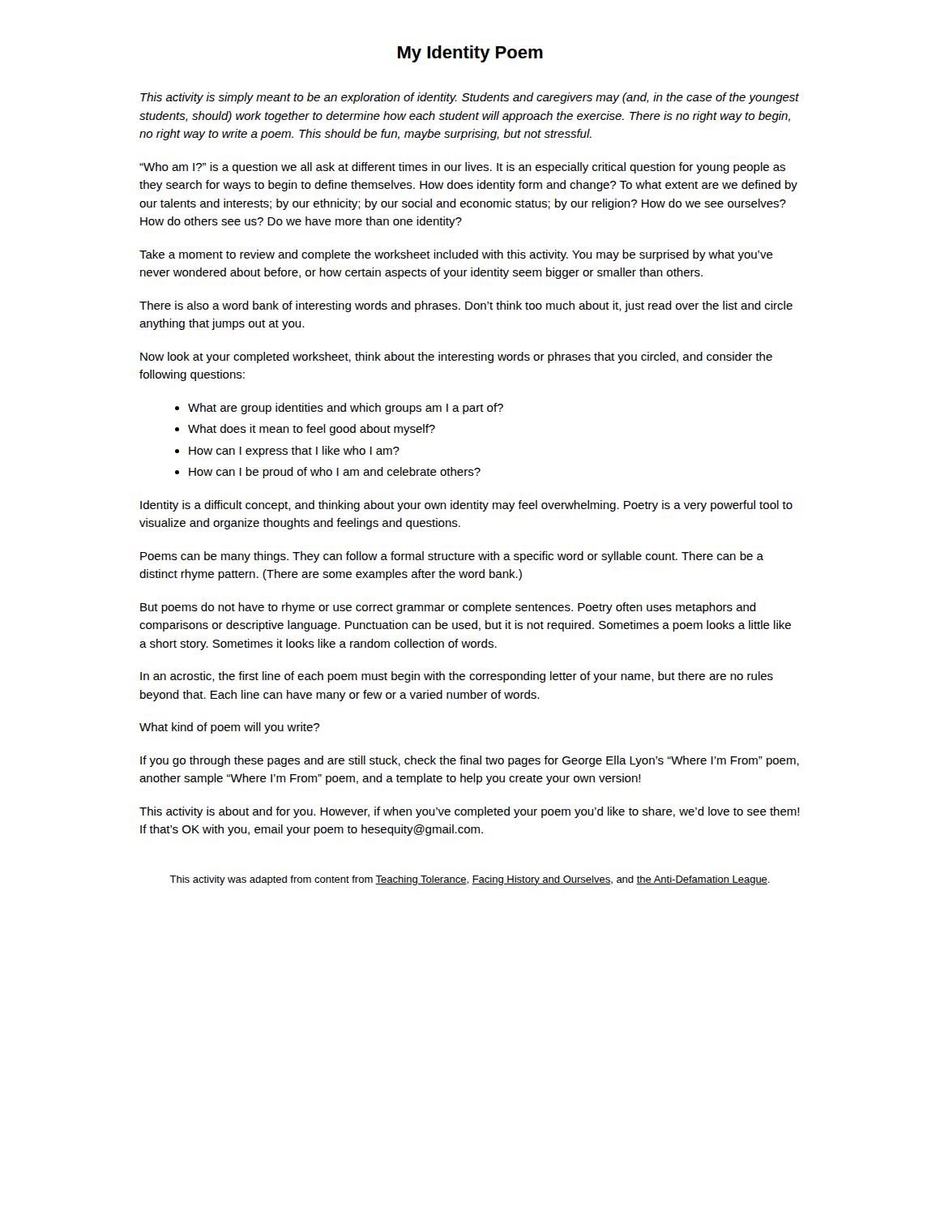My Identity Poem
This activity is simply meant to be an exploration of identity. Students and caregivers may (and, in the case of the youngest students, should) work together to determine how each student will approach the exercise. There is no right way to begin, no right way to write a poem. This should be fun, maybe surprising, but not stressful.
“Who am I?” is a question we all ask at different times in our lives. It is an especially critical question for young people as they search for ways to begin to define themselves. How does identity form and change? To what extent are we defined by our talents and interests; by our ethnicity; by our social and economic status; by our religion? How do we see ourselves? How do others see us? Do we have more than one identity?
Take a moment to review and complete the worksheet included with this activity. You may be surprised by what you’ve never wondered about before, or how certain aspects of your identity seem bigger or smaller than others.
There is also a word bank of interesting words and phrases. Don’t think too much about it, just read over the list and circle anything that jumps out at you.
Now look at your completed worksheet, think about the interesting words or phrases that you circled, and consider the following questions:
What are group identities and which groups am I a part of?
What does it mean to feel good about myself?
How can I express that I like who I am?
How can I be proud of who I am and celebrate others?
Identity is a difficult concept, and thinking about your own identity may feel overwhelming. Poetry is a very powerful tool to visualize and organize thoughts and feelings and questions.
Poems can be many things. They can follow a formal structure with a specific word or syllable count. There can be a distinct rhyme pattern. (There are some examples after the word bank.)
But poems do not have to rhyme or use correct grammar or complete sentences. Poetry often uses metaphors and comparisons or descriptive language. Punctuation can be used, but it is not required. Sometimes a poem looks a little like a short story. Sometimes it looks like a random collection of words.
In an acrostic, the first line of each poem must begin with the corresponding letter of your name, but there are no rules beyond that. Each line can have many or few or a varied number of words.
What kind of poem will you write?
If you go through these pages and are still stuck, check the final two pages for George Ella Lyon’s “Where I’m From” poem, another sample “Where I’m From” poem, and a template to help you create your own version!
This activity is about and for you. However, if when you’ve completed your poem you’d like to share, we’d love to see them! If that’s OK with you, email your poem to hesequity@gmail.com.
This activity was adapted from content from Teaching Tolerance, Facing History and Ourselves, and the Anti-Defamation League.